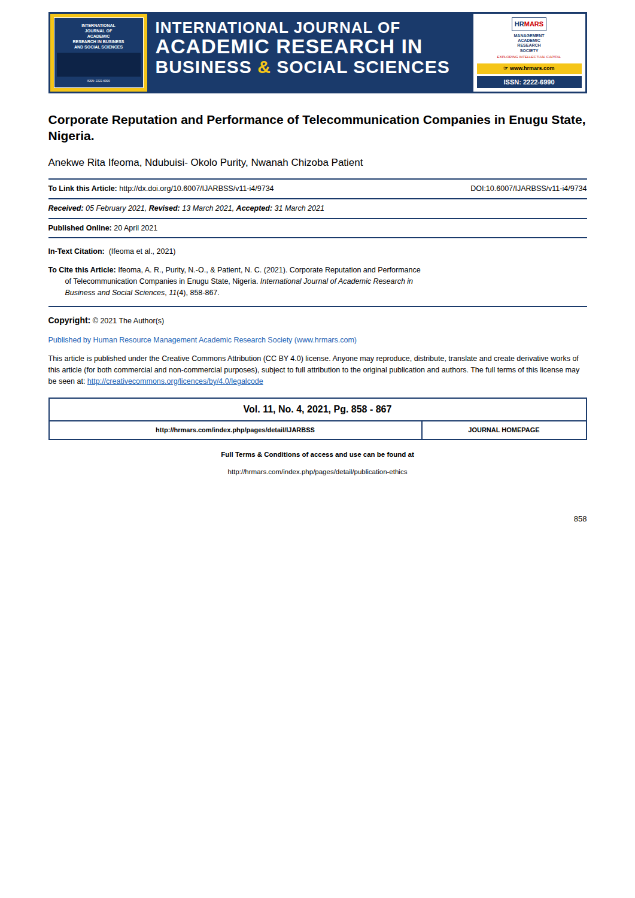INTERNATIONAL
JOURNAL OF
ACADEMIC
RESEARCH IN BUSINESS
AND SOCIAL SCIENCES
ISSN: 2222-6990
INTERNATIONAL JOURNAL OF
ACADEMIC RESEARCH IN
BUSINESS & SOCIAL SCIENCES
HRMARS
MANAGEMENT
ACADEMIC
RESEARCH
SOCIETY
EXPLORING INTELLECTUAL CAPITAL
☞ www.hrmars.com
ISSN: 2222-6990
Corporate Reputation and Performance of Telecommunication Companies in Enugu State, Nigeria.
Anekwe Rita Ifeoma, Ndubuisi- Okolo Purity, Nwanah Chizoba Patient
To Link this Article: http://dx.doi.org/10.6007/IJARBSS/v11-i4/9734 DOI:10.6007/IJARBSS/v11-i4/9734
Received: 05 February 2021, Revised: 13 March 2021, Accepted: 31 March 2021
Published Online: 20 April 2021
In-Text Citation: (Ifeoma et al., 2021)
To Cite this Article: Ifeoma, A. R., Purity, N.-O., & Patient, N. C. (2021). Corporate Reputation and Performance of Telecommunication Companies in Enugu State, Nigeria. International Journal of Academic Research in Business and Social Sciences, 11(4), 858-867.
Copyright: © 2021 The Author(s)
Published by Human Resource Management Academic Research Society (www.hrmars.com)
This article is published under the Creative Commons Attribution (CC BY 4.0) license. Anyone may reproduce, distribute, translate and create derivative works of this article (for both commercial and non-commercial purposes), subject to full attribution to the original publication and authors. The full terms of this license may be seen at: http://creativecommons.org/licences/by/4.0/legalcode
Vol. 11, No. 4, 2021, Pg. 858 - 867
http://hrmars.com/index.php/pages/detail/IJARBSS
JOURNAL HOMEPAGE
Full Terms & Conditions of access and use can be found at
http://hrmars.com/index.php/pages/detail/publication-ethics
858